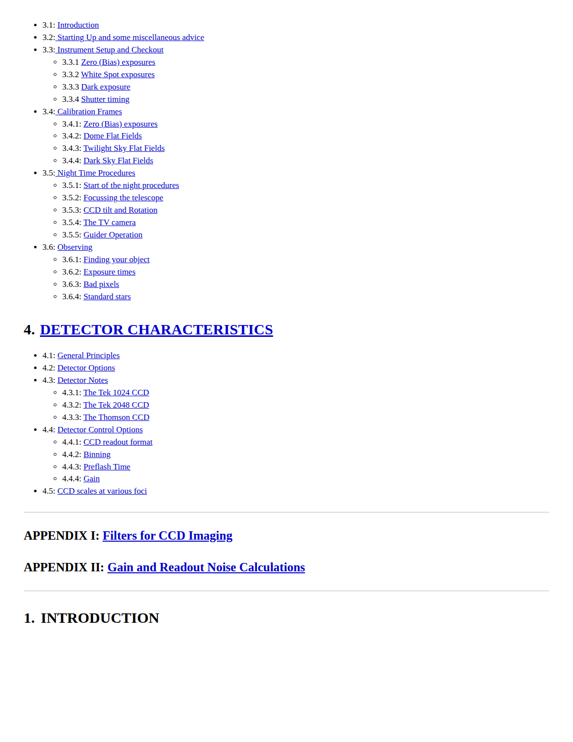3.1: Introduction
3.2: Starting Up and some miscellaneous advice
3.3: Instrument Setup and Checkout
3.3.1 Zero (Bias) exposures
3.3.2 White Spot exposures
3.3.3 Dark exposure
3.3.4 Shutter timing
3.4: Calibration Frames
3.4.1: Zero (Bias) exposures
3.4.2: Dome Flat Fields
3.4.3: Twilight Sky Flat Fields
3.4.4: Dark Sky Flat Fields
3.5: Night Time Procedures
3.5.1: Start of the night procedures
3.5.2: Focussing the telescope
3.5.3: CCD tilt and Rotation
3.5.4: The TV camera
3.5.5: Guider Operation
3.6: Observing
3.6.1: Finding your object
3.6.2: Exposure times
3.6.3: Bad pixels
3.6.4: Standard stars
4. DETECTOR CHARACTERISTICS
4.1: General Principles
4.2: Detector Options
4.3: Detector Notes
4.3.1: The Tek 1024 CCD
4.3.2: The Tek 2048 CCD
4.3.3: The Thomson CCD
4.4: Detector Control Options
4.4.1: CCD readout format
4.4.2: Binning
4.4.3: Preflash Time
4.4.4: Gain
4.5: CCD scales at various foci
APPENDIX I: Filters for CCD Imaging
APPENDIX II: Gain and Readout Noise Calculations
1. INTRODUCTION